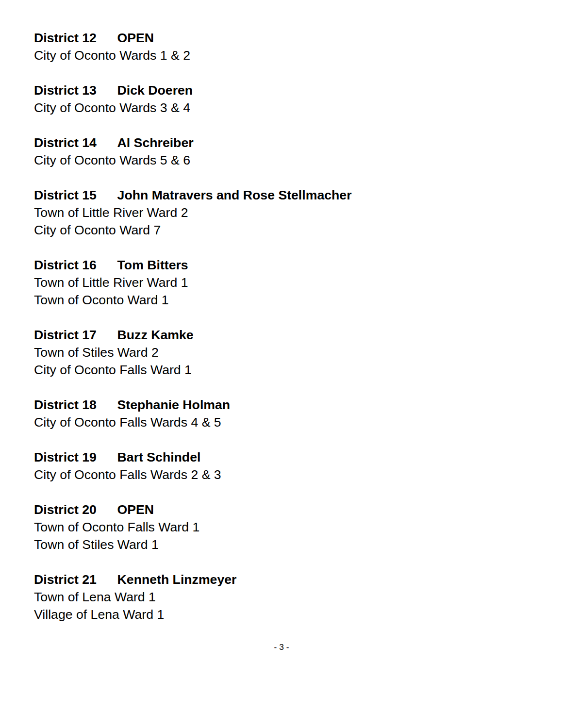District 12OPEN
City of Oconto Wards 1 & 2
District 13Dick Doeren
City of Oconto Wards 3 & 4
District 14Al Schreiber
City of Oconto Wards 5 & 6
District 15John Matravers and Rose Stellmacher
Town of Little River Ward 2
City of Oconto Ward 7
District 16Tom Bitters
Town of Little River Ward 1
Town of Oconto Ward 1
District 17Buzz Kamke
Town of Stiles Ward 2
City of Oconto Falls Ward 1
District 18Stephanie Holman
City of Oconto Falls Wards 4 & 5
District 19Bart Schindel
City of Oconto Falls Wards 2 & 3
District 20OPEN
Town of Oconto Falls Ward 1
Town of Stiles Ward 1
District 21Kenneth Linzmeyer
Town of Lena Ward 1
Village of Lena Ward 1
- 3 -